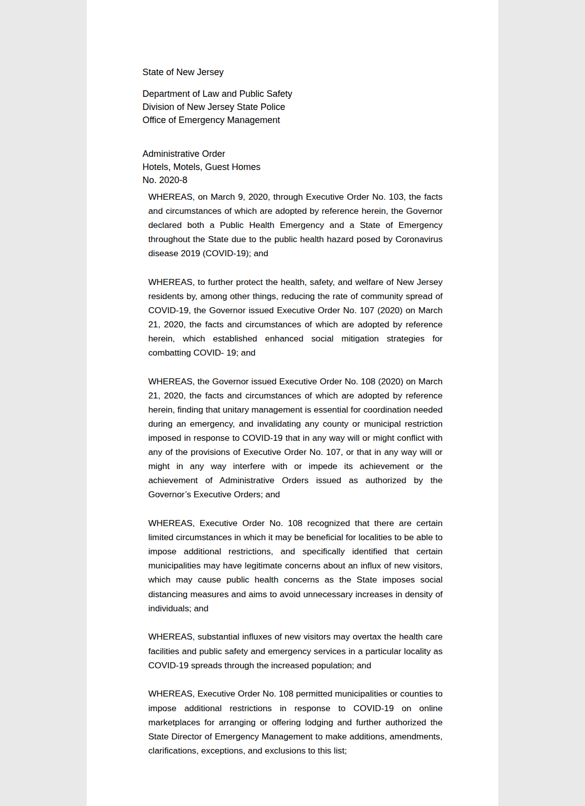State of New Jersey
Department of Law and Public Safety
Division of New Jersey State Police
Office of Emergency Management
Administrative Order
Hotels, Motels, Guest Homes
No. 2020-8
WHEREAS, on March 9, 2020, through Executive Order No. 103, the facts and circumstances of which are adopted by reference herein, the Governor declared both a Public Health Emergency and a State of Emergency throughout the State due to the public health hazard posed by Coronavirus disease 2019 (COVID-19); and
WHEREAS, to further protect the health, safety, and welfare of New Jersey residents by, among other things, reducing the rate of community spread of COVID-19, the Governor issued Executive Order No. 107 (2020) on March 21, 2020, the facts and circumstances of which are adopted by reference herein, which established enhanced social mitigation strategies for combatting COVID- 19; and
WHEREAS, the Governor issued Executive Order No. 108 (2020) on March 21, 2020, the facts and circumstances of which are adopted by reference herein, finding that unitary management is essential for coordination needed during an emergency, and invalidating any county or municipal restriction imposed in response to COVID-19 that in any way will or might conflict with any of the provisions of Executive Order No. 107, or that in any way will or might in any way interfere with or impede its achievement or the achievement of Administrative Orders issued as authorized by the Governor’s Executive Orders; and
WHEREAS, Executive Order No. 108 recognized that there are certain limited circumstances in which it may be beneficial for localities to be able to impose additional restrictions, and specifically identified that certain municipalities may have legitimate concerns about an influx of new visitors, which may cause public health concerns as the State imposes social distancing measures and aims to avoid unnecessary increases in density of individuals; and
WHEREAS, substantial influxes of new visitors may overtax the health care facilities and public safety and emergency services in a particular locality as COVID-19 spreads through the increased population; and
WHEREAS, Executive Order No. 108 permitted municipalities or counties to impose additional restrictions in response to COVID-19 on online marketplaces for arranging or offering lodging and further authorized the State Director of Emergency Management to make additions, amendments, clarifications, exceptions, and exclusions to this list;